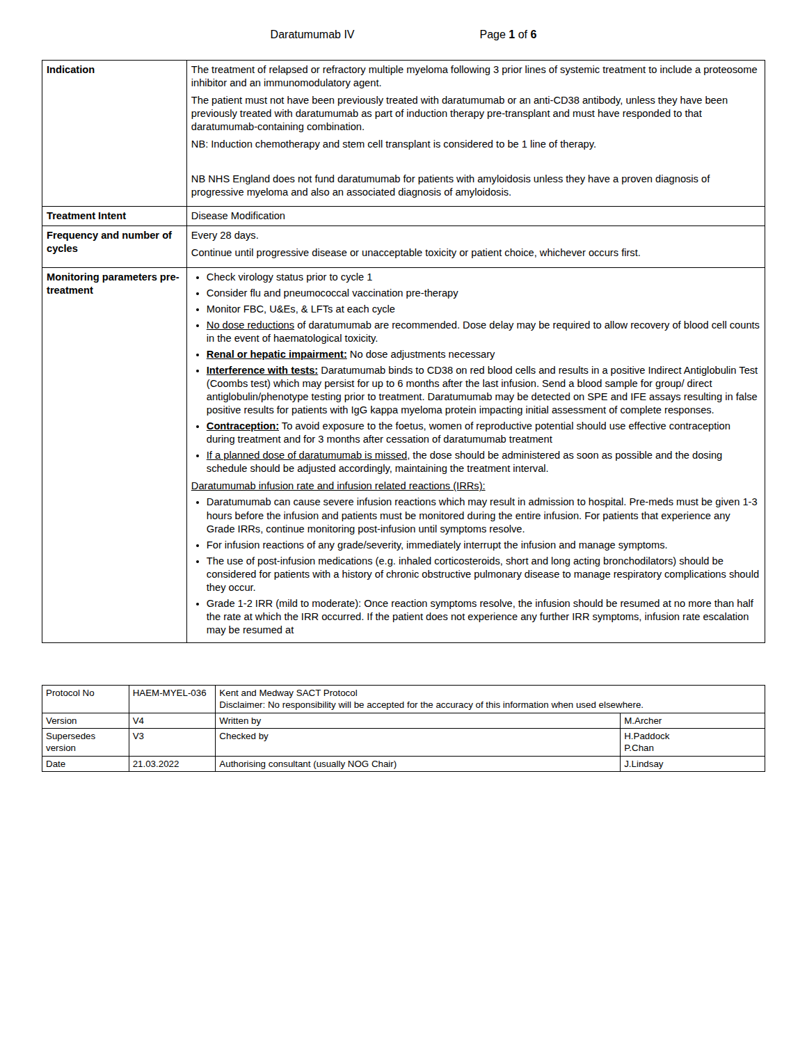Daratumumab IV Page 1 of 6
| Indication | The treatment of relapsed or refractory multiple myeloma following 3 prior lines of systemic treatment to include a proteosome inhibitor and an immunomodulatory agent. The patient must not have been previously treated with daratumumab or an anti-CD38 antibody, unless they have been previously treated with daratumumab as part of induction therapy pre-transplant and must have responded to that daratumumab-containing combination. NB: Induction chemotherapy and stem cell transplant is considered to be 1 line of therapy. NB NHS England does not fund daratumumab for patients with amyloidosis unless they have a proven diagnosis of progressive myeloma and also an associated diagnosis of amyloidosis. |
| Treatment Intent | Disease Modification |
| Frequency and number of cycles | Every 28 days. Continue until progressive disease or unacceptable toxicity or patient choice, whichever occurs first. |
| Monitoring parameters pre-treatment | Check virology status prior to cycle 1 Consider flu and pneumococcal vaccination pre-therapy Monitor FBC, U&Es, & LFTs at each cycle No dose reductions of daratumumab are recommended. Dose delay may be required to allow recovery of blood cell counts in the event of haematological toxicity. Renal or hepatic impairment: No dose adjustments necessary Interference with tests: Daratumumab binds to CD38 on red blood cells and results in a positive Indirect Antiglobulin Test (Coombs test) which may persist for up to 6 months after the last infusion. Send a blood sample for group/ direct antiglobulin/phenotype testing prior to treatment. Daratumumab may be detected on SPE and IFE assays resulting in false positive results for patients with IgG kappa myeloma protein impacting initial assessment of complete responses. Contraception: To avoid exposure to the foetus, women of reproductive potential should use effective contraception during treatment and for 3 months after cessation of daratumumab treatment If a planned dose of daratumumab is missed , the dose should be administered as soon as possible and the dosing schedule should be adjusted accordingly, maintaining the treatment interval. Daratumumab infusion rate and infusion related reactions (IRRs): Daratumumab can cause severe infusion reactions which may result in admission to hospital. Pre-meds must be given 1-3 hours before the infusion and patients must be monitored during the entire infusion. For patients that experience any Grade IRRs, continue monitoring post-infusion until symptoms resolve. For infusion reactions of any grade/severity, immediately interrupt the infusion and manage symptoms. The use of post-infusion medications (e.g. inhaled corticosteroids, short and long acting bronchodilators) should be considered for patients with a history of chronic obstructive pulmonary disease to manage respiratory complications should they occur. Grade 1-2 IRR (mild to moderate): Once reaction symptoms resolve, the infusion should be resumed at no more than half the rate at which the IRR occurred. If the patient does not experience any further IRR symptoms, infusion rate escalation may be resumed at |
| Protocol No | HAEM-MYEL-036 | Kent and Medway SACT Protocol Disclaimer: No responsibility will be accepted for the accuracy of this information when used elsewhere. |
| Version | V4 | Written by | M.Archer |
| Supersedes version | V3 | Checked by | H.Paddock P.Chan |
| Date | 21.03.2022 | Authorising consultant (usually NOG Chair) | J.Lindsay |